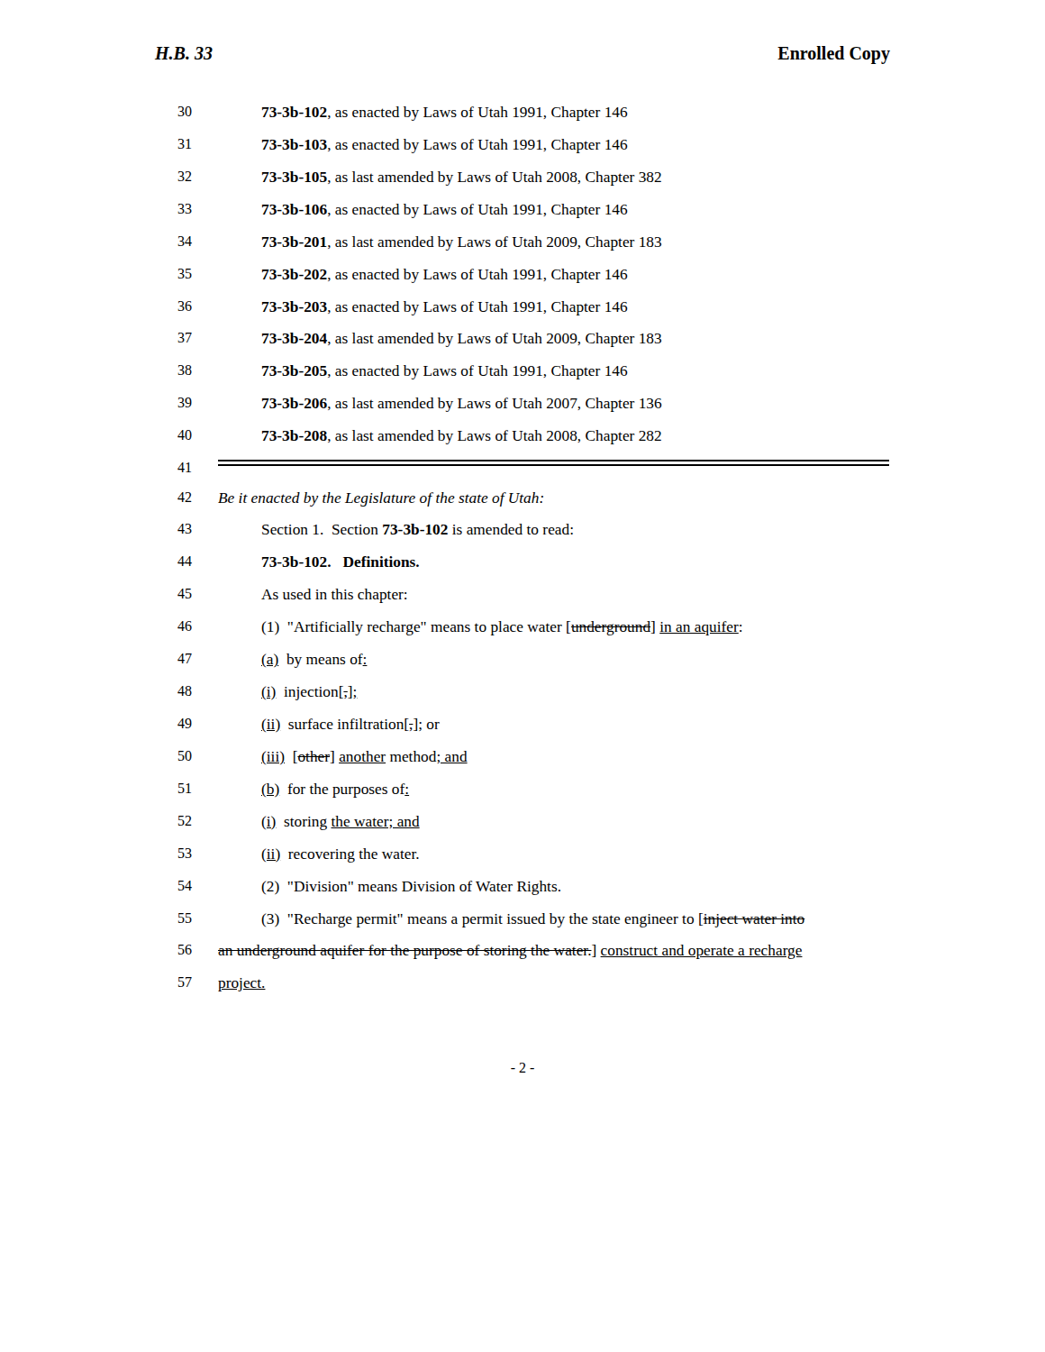H.B. 33
Enrolled Copy
| 30 | 73-3b-102 , as enacted by Laws of Utah 1991, Chapter 146 |
| 31 | 73-3b-103 , as enacted by Laws of Utah 1991, Chapter 146 |
| 32 | 73-3b-105 , as last amended by Laws of Utah 2008, Chapter 382 |
| 33 | 73-3b-106 , as enacted by Laws of Utah 1991, Chapter 146 |
| 34 | 73-3b-201 , as last amended by Laws of Utah 2009, Chapter 183 |
| 35 | 73-3b-202 , as enacted by Laws of Utah 1991, Chapter 146 |
| 36 | 73-3b-203 , as enacted by Laws of Utah 1991, Chapter 146 |
| 37 | 73-3b-204 , as last amended by Laws of Utah 2009, Chapter 183 |
| 38 | 73-3b-205 , as enacted by Laws of Utah 1991, Chapter 146 |
| 39 | 73-3b-206 , as last amended by Laws of Utah 2007, Chapter 136 |
| 40 | 73-3b-208 , as last amended by Laws of Utah 2008, Chapter 282 |
| 41 | |
| 42 | Be it enacted by the Legislature of the state of Utah: |
| 43 | Section 1. Section 73-3b-102 is amended to read: |
| 44 | 73-3b-102. Definitions. |
| 45 | As used in this chapter: |
| 46 | (1) "Artificially recharge" means to place water [ underground ] in an aquifer : |
| 47 | (a) by means of : |
| 48 | (i) injection[ , ] ; |
| 49 | (ii) surface infiltration[ , ] ; or |
| 50 | (iii) [ other ] another method ; and |
| 51 | (b) for the purposes of : |
| 52 | (i) storing the water; and |
| 53 | (ii) recovering the water. |
| 54 | (2) "Division" means Division of Water Rights. |
| 55 | (3) "Recharge permit" means a permit issued by the state engineer to [ inject water into |
| 56 | an underground aquifer for the purpose of storing the water. ] construct and operate a recharge |
| 57 | project. |
- 2 -